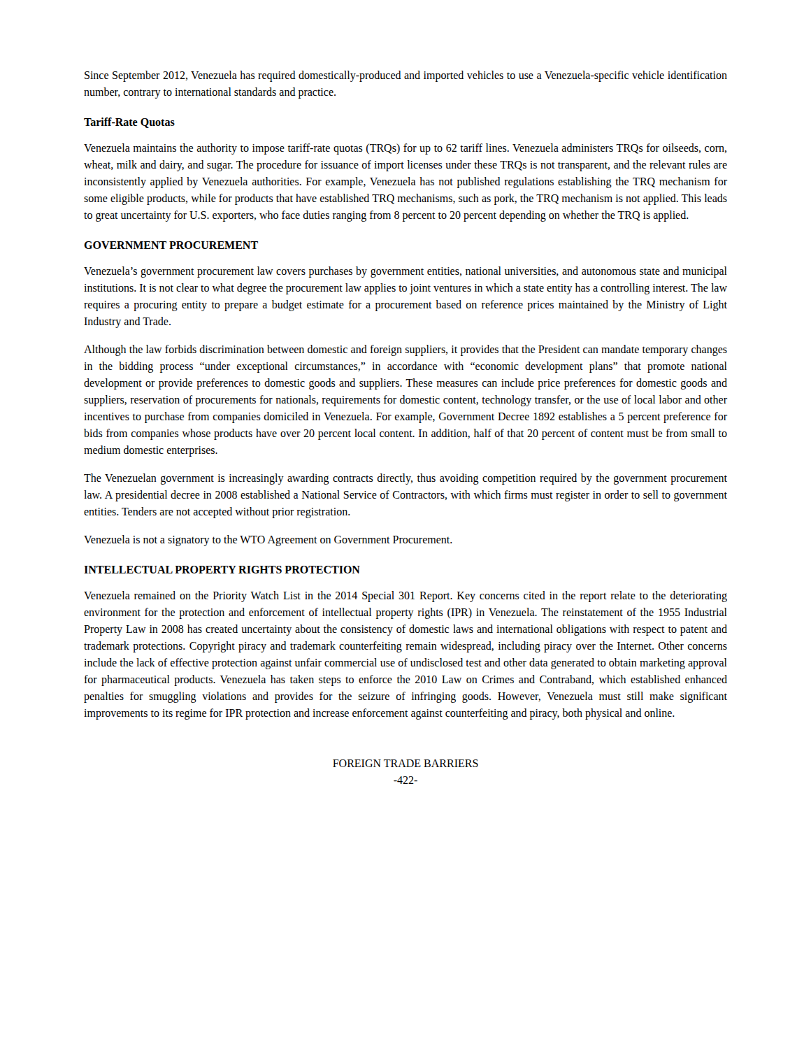Since September 2012, Venezuela has required domestically-produced and imported vehicles to use a Venezuela-specific vehicle identification number, contrary to international standards and practice.
Tariff-Rate Quotas
Venezuela maintains the authority to impose tariff-rate quotas (TRQs) for up to 62 tariff lines. Venezuela administers TRQs for oilseeds, corn, wheat, milk and dairy, and sugar. The procedure for issuance of import licenses under these TRQs is not transparent, and the relevant rules are inconsistently applied by Venezuela authorities. For example, Venezuela has not published regulations establishing the TRQ mechanism for some eligible products, while for products that have established TRQ mechanisms, such as pork, the TRQ mechanism is not applied. This leads to great uncertainty for U.S. exporters, who face duties ranging from 8 percent to 20 percent depending on whether the TRQ is applied.
Government Procurement
Venezuela’s government procurement law covers purchases by government entities, national universities, and autonomous state and municipal institutions. It is not clear to what degree the procurement law applies to joint ventures in which a state entity has a controlling interest. The law requires a procuring entity to prepare a budget estimate for a procurement based on reference prices maintained by the Ministry of Light Industry and Trade.
Although the law forbids discrimination between domestic and foreign suppliers, it provides that the President can mandate temporary changes in the bidding process “under exceptional circumstances,” in accordance with “economic development plans” that promote national development or provide preferences to domestic goods and suppliers. These measures can include price preferences for domestic goods and suppliers, reservation of procurements for nationals, requirements for domestic content, technology transfer, or the use of local labor and other incentives to purchase from companies domiciled in Venezuela. For example, Government Decree 1892 establishes a 5 percent preference for bids from companies whose products have over 20 percent local content. In addition, half of that 20 percent of content must be from small to medium domestic enterprises.
The Venezuelan government is increasingly awarding contracts directly, thus avoiding competition required by the government procurement law. A presidential decree in 2008 established a National Service of Contractors, with which firms must register in order to sell to government entities. Tenders are not accepted without prior registration.
Venezuela is not a signatory to the WTO Agreement on Government Procurement.
Intellectual Property Rights Protection
Venezuela remained on the Priority Watch List in the 2014 Special 301 Report. Key concerns cited in the report relate to the deteriorating environment for the protection and enforcement of intellectual property rights (IPR) in Venezuela. The reinstatement of the 1955 Industrial Property Law in 2008 has created uncertainty about the consistency of domestic laws and international obligations with respect to patent and trademark protections. Copyright piracy and trademark counterfeiting remain widespread, including piracy over the Internet. Other concerns include the lack of effective protection against unfair commercial use of undisclosed test and other data generated to obtain marketing approval for pharmaceutical products. Venezuela has taken steps to enforce the 2010 Law on Crimes and Contraband, which established enhanced penalties for smuggling violations and provides for the seizure of infringing goods. However, Venezuela must still make significant improvements to its regime for IPR protection and increase enforcement against counterfeiting and piracy, both physical and online.
FOREIGN TRADE BARRIERS
-422-